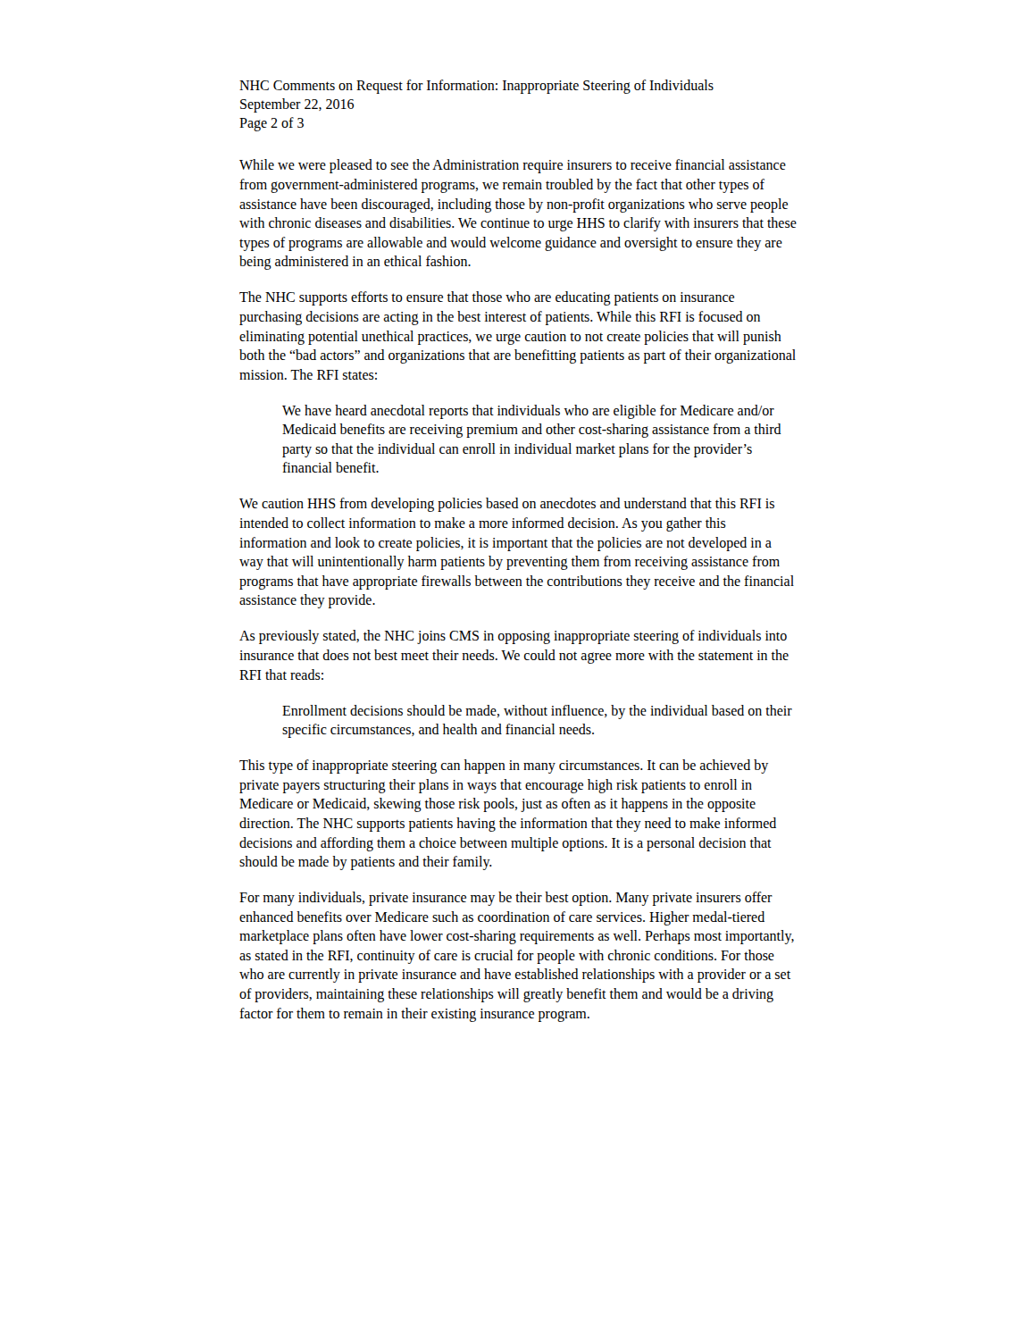NHC Comments on Request for Information: Inappropriate Steering of Individuals
September 22, 2016
Page 2 of 3
While we were pleased to see the Administration require insurers to receive financial assistance from government-administered programs, we remain troubled by the fact that other types of assistance have been discouraged, including those by non-profit organizations who serve people with chronic diseases and disabilities. We continue to urge HHS to clarify with insurers that these types of programs are allowable and would welcome guidance and oversight to ensure they are being administered in an ethical fashion.
The NHC supports efforts to ensure that those who are educating patients on insurance purchasing decisions are acting in the best interest of patients. While this RFI is focused on eliminating potential unethical practices, we urge caution to not create policies that will punish both the “bad actors” and organizations that are benefitting patients as part of their organizational mission. The RFI states:
We have heard anecdotal reports that individuals who are eligible for Medicare and/or Medicaid benefits are receiving premium and other cost-sharing assistance from a third party so that the individual can enroll in individual market plans for the provider’s financial benefit.
We caution HHS from developing policies based on anecdotes and understand that this RFI is intended to collect information to make a more informed decision. As you gather this information and look to create policies, it is important that the policies are not developed in a way that will unintentionally harm patients by preventing them from receiving assistance from programs that have appropriate firewalls between the contributions they receive and the financial assistance they provide.
As previously stated, the NHC joins CMS in opposing inappropriate steering of individuals into insurance that does not best meet their needs. We could not agree more with the statement in the RFI that reads:
Enrollment decisions should be made, without influence, by the individual based on their specific circumstances, and health and financial needs.
This type of inappropriate steering can happen in many circumstances. It can be achieved by private payers structuring their plans in ways that encourage high risk patients to enroll in Medicare or Medicaid, skewing those risk pools, just as often as it happens in the opposite direction. The NHC supports patients having the information that they need to make informed decisions and affording them a choice between multiple options. It is a personal decision that should be made by patients and their family.
For many individuals, private insurance may be their best option. Many private insurers offer enhanced benefits over Medicare such as coordination of care services. Higher medal-tiered marketplace plans often have lower cost-sharing requirements as well. Perhaps most importantly, as stated in the RFI, continuity of care is crucial for people with chronic conditions. For those who are currently in private insurance and have established relationships with a provider or a set of providers, maintaining these relationships will greatly benefit them and would be a driving factor for them to remain in their existing insurance program.